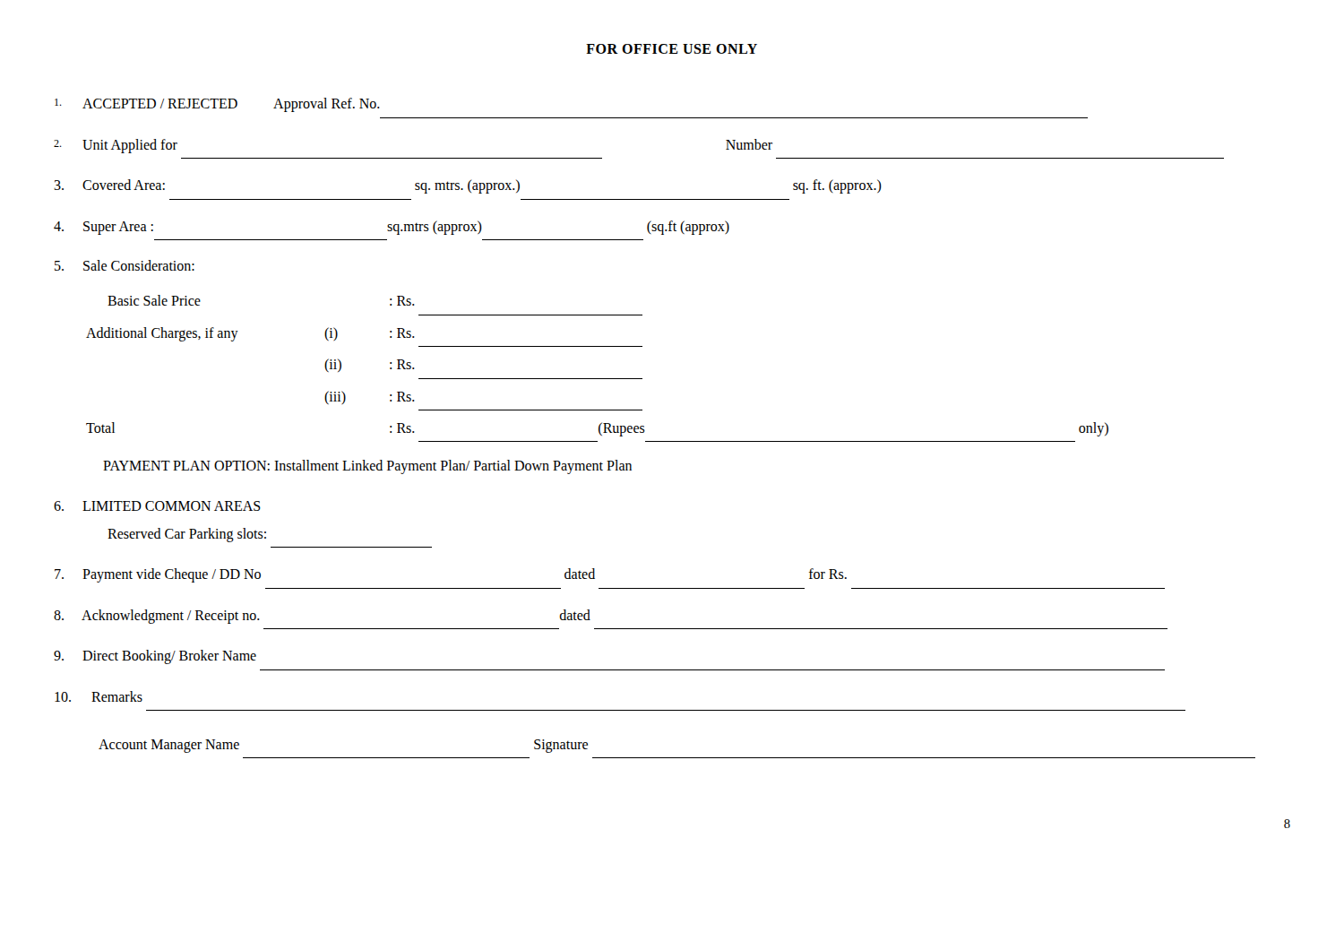FOR OFFICE USE ONLY
1. ACCEPTED / REJECTED Approval Ref. No.
2. Unit Applied for Number
3. Covered Area: sq. mtrs. (approx.) sq. ft. (approx.)
4. Super Area : sq.mtrs (approx) (sq.ft (approx)
5. Sale Consideration:
| Basic Sale Price | | : Rs. |
| Additional Charges, if any | (i) | : Rs. |
| | (ii) | : Rs. |
| | (iii) | : Rs. |
| Total | | : Rs. (Rupees only) |
PAYMENT PLAN OPTION: Installment Linked Payment Plan/ Partial Down Payment Plan
6. LIMITED COMMON AREAS
Reserved Car Parking slots:
7. Payment vide Cheque / DD No dated for Rs.
8. Acknowledgment / Receipt no. dated
9. Direct Booking/ Broker Name
10. Remarks
Account Manager Name Signature
8